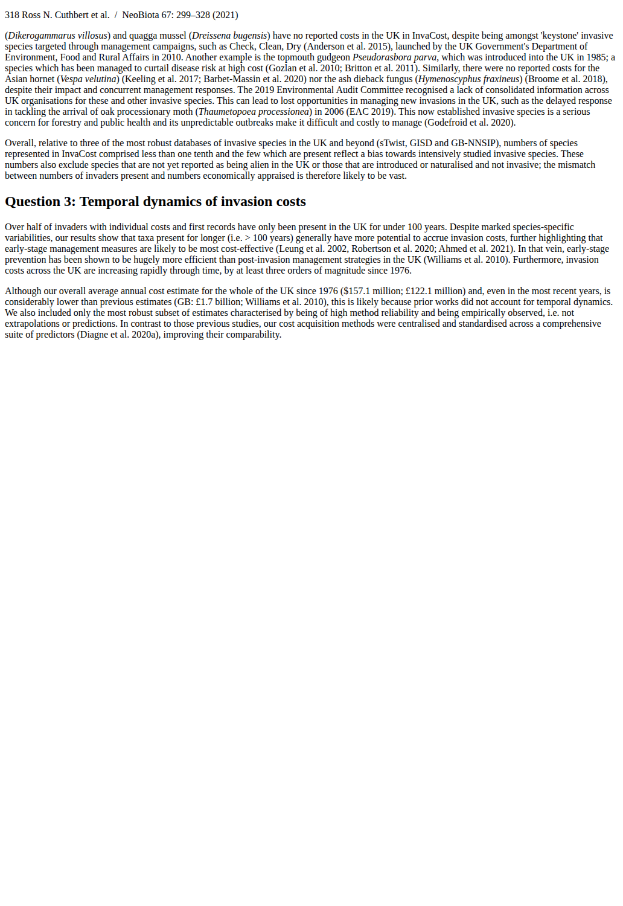318 Ross N. Cuthbert et al. / NeoBiota 67: 299–328 (2021)
(Dikerogammarus villosus) and quagga mussel (Dreissena bugensis) have no reported costs in the UK in InvaCost, despite being amongst 'keystone' invasive species targeted through management campaigns, such as Check, Clean, Dry (Anderson et al. 2015), launched by the UK Government's Department of Environment, Food and Rural Affairs in 2010. Another example is the topmouth gudgeon Pseudorasbora parva, which was introduced into the UK in 1985; a species which has been managed to curtail disease risk at high cost (Gozlan et al. 2010; Britton et al. 2011). Similarly, there were no reported costs for the Asian hornet (Vespa velutina) (Keeling et al. 2017; Barbet-Massin et al. 2020) nor the ash dieback fungus (Hymenoscyphus fraxineus) (Broome et al. 2018), despite their impact and concurrent management responses. The 2019 Environmental Audit Committee recognised a lack of consolidated information across UK organisations for these and other invasive species. This can lead to lost opportunities in managing new invasions in the UK, such as the delayed response in tackling the arrival of oak processionary moth (Thaumetopoea processionea) in 2006 (EAC 2019). This now established invasive species is a serious concern for forestry and public health and its unpredictable outbreaks make it difficult and costly to manage (Godefroid et al. 2020).
Overall, relative to three of the most robust databases of invasive species in the UK and beyond (sTwist, GISD and GB-NNSIP), numbers of species represented in InvaCost comprised less than one tenth and the few which are present reflect a bias towards intensively studied invasive species. These numbers also exclude species that are not yet reported as being alien in the UK or those that are introduced or naturalised and not invasive; the mismatch between numbers of invaders present and numbers economically appraised is therefore likely to be vast.
Question 3: Temporal dynamics of invasion costs
Over half of invaders with individual costs and first records have only been present in the UK for under 100 years. Despite marked species-specific variabilities, our results show that taxa present for longer (i.e. > 100 years) generally have more potential to accrue invasion costs, further highlighting that early-stage management measures are likely to be most cost-effective (Leung et al. 2002, Robertson et al. 2020; Ahmed et al. 2021). In that vein, early-stage prevention has been shown to be hugely more efficient than post-invasion management strategies in the UK (Williams et al. 2010). Furthermore, invasion costs across the UK are increasing rapidly through time, by at least three orders of magnitude since 1976.
Although our overall average annual cost estimate for the whole of the UK since 1976 ($157.1 million; £122.1 million) and, even in the most recent years, is considerably lower than previous estimates (GB: £1.7 billion; Williams et al. 2010), this is likely because prior works did not account for temporal dynamics. We also included only the most robust subset of estimates characterised by being of high method reliability and being empirically observed, i.e. not extrapolations or predictions. In contrast to those previous studies, our cost acquisition methods were centralised and standardised across a comprehensive suite of predictors (Diagne et al. 2020a), improving their comparability.